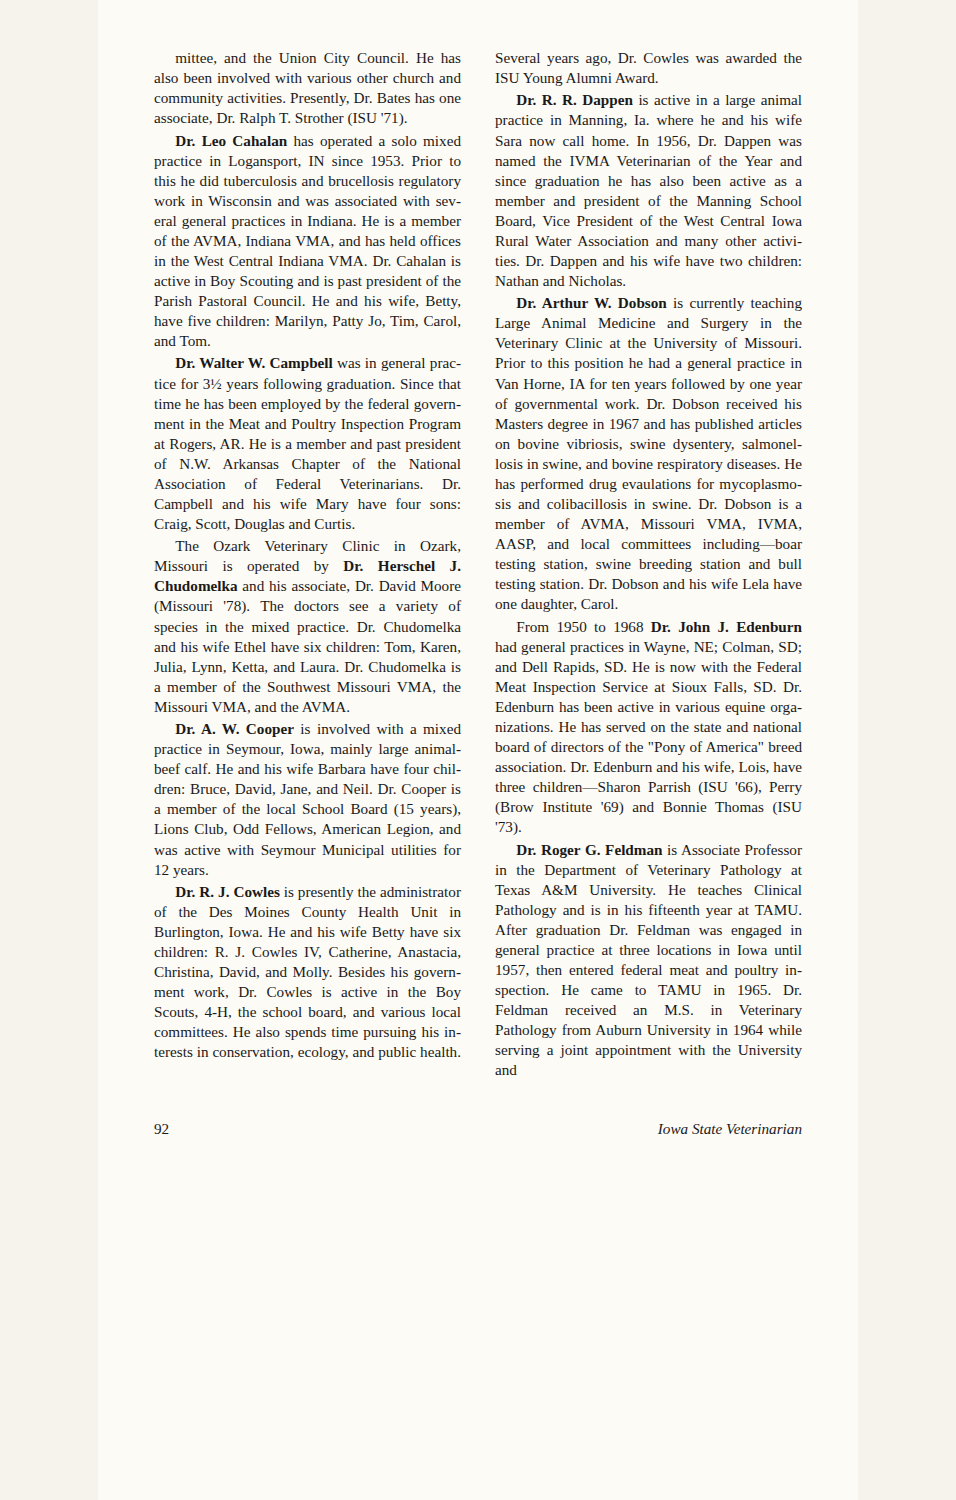mittee, and the Union City Council. He has also been involved with various other church and community activities. Presently, Dr. Bates has one associate, Dr. Ralph T. Strother (ISU '71).
Dr. Leo Cahalan has operated a solo mixed practice in Logansport, IN since 1953. Prior to this he did tuberculosis and brucellosis regulatory work in Wisconsin and was associated with several general practices in Indiana. He is a member of the AVMA, Indiana VMA, and has held offices in the West Central Indiana VMA. Dr. Cahalan is active in Boy Scouting and is past president of the Parish Pastoral Council. He and his wife, Betty, have five children: Marilyn, Patty Jo, Tim, Carol, and Tom.
Dr. Walter W. Campbell was in general practice for 3½ years following graduation. Since that time he has been employed by the federal government in the Meat and Poultry Inspection Program at Rogers, AR. He is a member and past president of N.W. Arkansas Chapter of the National Association of Federal Veterinarians. Dr. Campbell and his wife Mary have four sons: Craig, Scott, Douglas and Curtis.
The Ozark Veterinary Clinic in Ozark, Missouri is operated by Dr. Herschel J. Chudomelka and his associate, Dr. David Moore (Missouri '78). The doctors see a variety of species in the mixed practice. Dr. Chudomelka and his wife Ethel have six children: Tom, Karen, Julia, Lynn, Ketta, and Laura. Dr. Chudomelka is a member of the Southwest Missouri VMA, the Missouri VMA, and the AVMA.
Dr. A. W. Cooper is involved with a mixed practice in Seymour, Iowa, mainly large animal-beef calf. He and his wife Barbara have four children: Bruce, David, Jane, and Neil. Dr. Cooper is a member of the local School Board (15 years), Lions Club, Odd Fellows, American Legion, and was active with Seymour Municipal utilities for 12 years.
Dr. R. J. Cowles is presently the administrator of the Des Moines County Health Unit in Burlington, Iowa. He and his wife Betty have six children: R. J. Cowles IV, Catherine, Anastacia, Christina, David, and Molly. Besides his government work, Dr. Cowles is active in the Boy Scouts, 4-H, the school board, and various local committees. He also spends time pursuing his interests in conservation, ecology, and public health. Several years ago, Dr. Cowles was awarded the ISU Young Alumni Award.
Dr. R. R. Dappen is active in a large animal practice in Manning, Ia. where he and his wife Sara now call home. In 1956, Dr. Dappen was named the IVMA Veterinarian of the Year and since graduation he has also been active as a member and president of the Manning School Board, Vice President of the West Central Iowa Rural Water Association and many other activities. Dr. Dappen and his wife have two children: Nathan and Nicholas.
Dr. Arthur W. Dobson is currently teaching Large Animal Medicine and Surgery in the Veterinary Clinic at the University of Missouri. Prior to this position he had a general practice in Van Horne, IA for ten years followed by one year of governmental work. Dr. Dobson received his Masters degree in 1967 and has published articles on bovine vibriosis, swine dysentery, salmonellosis in swine, and bovine respiratory diseases. He has performed drug evaulations for mycoplasmosis and colibacillosis in swine. Dr. Dobson is a member of AVMA, Missouri VMA, IVMA, AASP, and local committees including—boar testing station, swine breeding station and bull testing station. Dr. Dobson and his wife Lela have one daughter, Carol.
From 1950 to 1968 Dr. John J. Edenburn had general practices in Wayne, NE; Colman, SD; and Dell Rapids, SD. He is now with the Federal Meat Inspection Service at Sioux Falls, SD. Dr. Edenburn has been active in various equine organizations. He has served on the state and national board of directors of the "Pony of America" breed association. Dr. Edenburn and his wife, Lois, have three children—Sharon Parrish (ISU '66), Perry (Brow Institute '69) and Bonnie Thomas (ISU '73).
Dr. Roger G. Feldman is Associate Professor in the Department of Veterinary Pathology at Texas A&M University. He teaches Clinical Pathology and is in his fifteenth year at TAMU. After graduation Dr. Feldman was engaged in general practice at three locations in Iowa until 1957, then entered federal meat and poultry inspection. He came to TAMU in 1965. Dr. Feldman received an M.S. in Veterinary Pathology from Auburn University in 1964 while serving a joint appointment with the University and
92 Iowa State Veterinarian